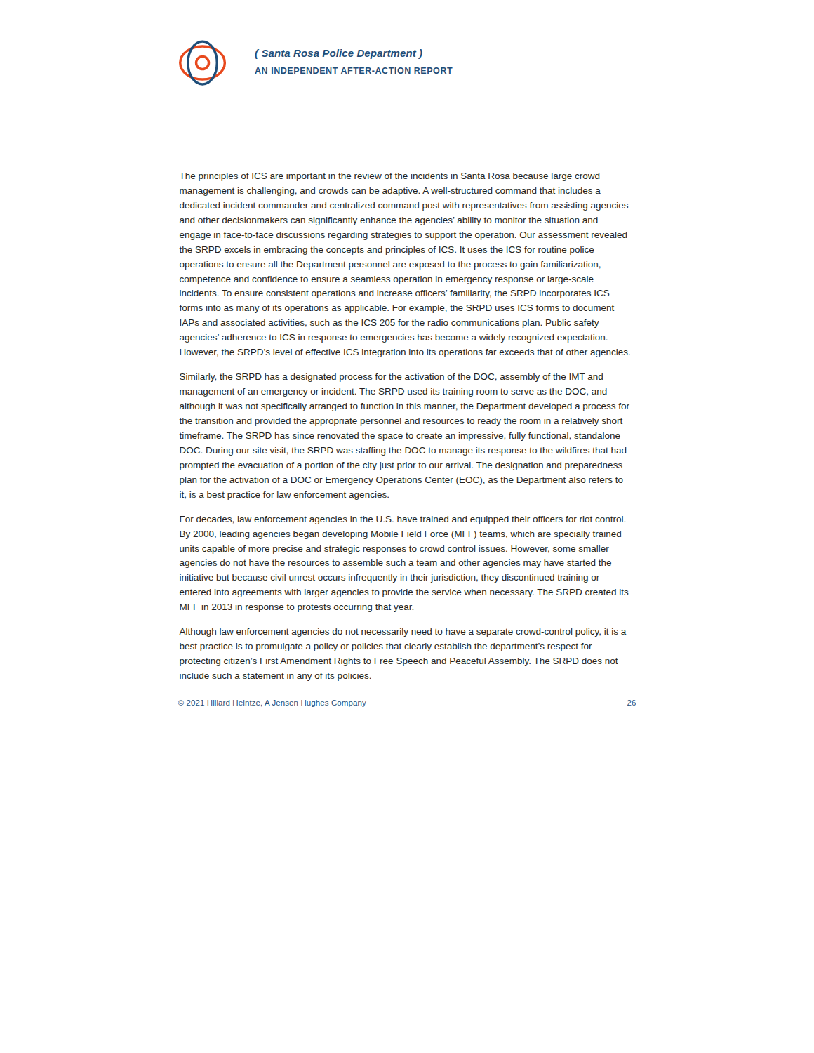( Santa Rosa Police Department )
AN INDEPENDENT AFTER-ACTION REPORT
The principles of ICS are important in the review of the incidents in Santa Rosa because large crowd management is challenging, and crowds can be adaptive. A well-structured command that includes a dedicated incident commander and centralized command post with representatives from assisting agencies and other decisionmakers can significantly enhance the agencies’ ability to monitor the situation and engage in face-to-face discussions regarding strategies to support the operation. Our assessment revealed the SRPD excels in embracing the concepts and principles of ICS. It uses the ICS for routine police operations to ensure all the Department personnel are exposed to the process to gain familiarization, competence and confidence to ensure a seamless operation in emergency response or large-scale incidents. To ensure consistent operations and increase officers’ familiarity, the SRPD incorporates ICS forms into as many of its operations as applicable. For example, the SRPD uses ICS forms to document IAPs and associated activities, such as the ICS 205 for the radio communications plan. Public safety agencies’ adherence to ICS in response to emergencies has become a widely recognized expectation. However, the SRPD’s level of effective ICS integration into its operations far exceeds that of other agencies.
Similarly, the SRPD has a designated process for the activation of the DOC, assembly of the IMT and management of an emergency or incident. The SRPD used its training room to serve as the DOC, and although it was not specifically arranged to function in this manner, the Department developed a process for the transition and provided the appropriate personnel and resources to ready the room in a relatively short timeframe. The SRPD has since renovated the space to create an impressive, fully functional, standalone DOC. During our site visit, the SRPD was staffing the DOC to manage its response to the wildfires that had prompted the evacuation of a portion of the city just prior to our arrival. The designation and preparedness plan for the activation of a DOC or Emergency Operations Center (EOC), as the Department also refers to it, is a best practice for law enforcement agencies.
For decades, law enforcement agencies in the U.S. have trained and equipped their officers for riot control. By 2000, leading agencies began developing Mobile Field Force (MFF) teams, which are specially trained units capable of more precise and strategic responses to crowd control issues. However, some smaller agencies do not have the resources to assemble such a team and other agencies may have started the initiative but because civil unrest occurs infrequently in their jurisdiction, they discontinued training or entered into agreements with larger agencies to provide the service when necessary. The SRPD created its MFF in 2013 in response to protests occurring that year.
Although law enforcement agencies do not necessarily need to have a separate crowd-control policy, it is a best practice is to promulgate a policy or policies that clearly establish the department’s respect for protecting citizen’s First Amendment Rights to Free Speech and Peaceful Assembly. The SRPD does not include such a statement in any of its policies.
© 2021 Hillard Heintze, A Jensen Hughes Company 26